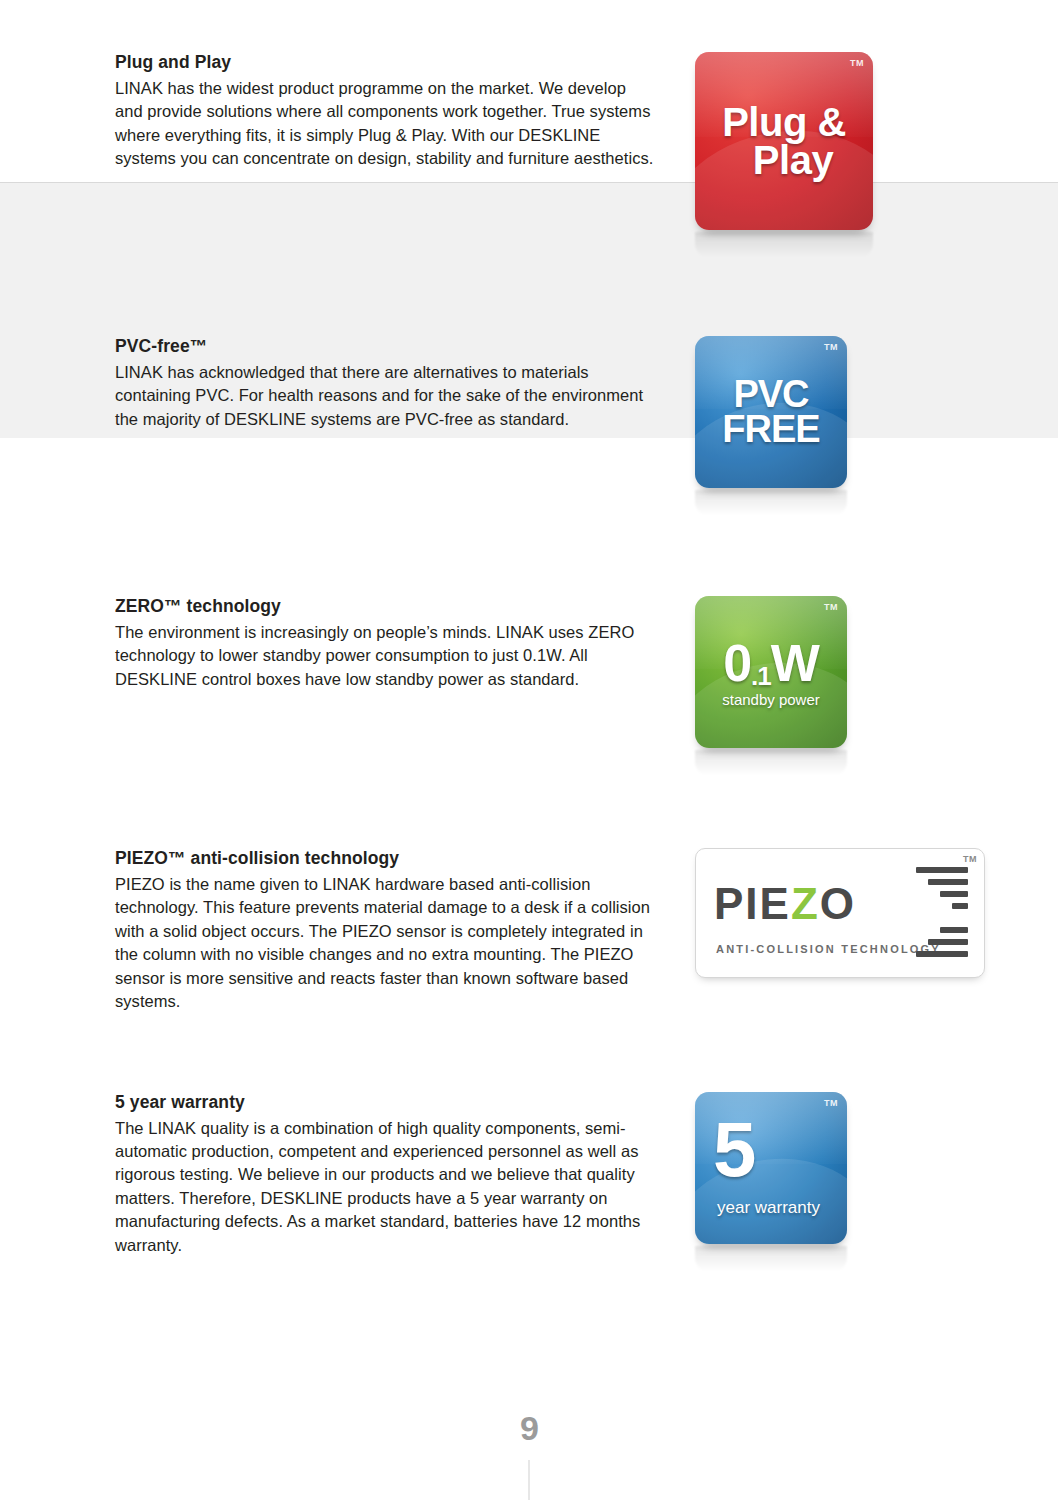Plug and Play
LINAK has the widest product programme on the market. We develop and provide solutions where all components work together. True systems where everything fits, it is simply Plug & Play. With our DESKLINE systems you can concentrate on design, stability and furniture aesthetics.
TM
Plug &Play
PVC-free™
LINAK has acknowledged that there are alternatives to materials containing PVC. For health reasons and for the sake of the environment the majority of DESKLINE systems are PVC-free as standard.
TM
PVC FREE
ZERO™ technology
The environment is increasingly on people’s minds. LINAK uses ZERO technology to lower standby power consumption to just 0.1W. All DESKLINE control boxes have low standby power as standard.
TM
0.1W
standby power
PIEZO™ anti-collision technology
PIEZO is the name given to LINAK hardware based anti-collision technology. This feature prevents material damage to a desk if a collision with a solid object occurs. The PIEZO sensor is completely integrated in the column with no visible changes and no extra mounting. The PIEZO sensor is more sensitive and reacts faster than known software based systems.
TM
PIEZO
ANTI-COLLISION TECHNOLOGY
5 year warranty
The LINAK quality is a combination of high quality components, semi-automatic production, competent and experienced personnel as well as rigorous testing. We believe in our products and we believe that quality matters. Therefore, DESKLINE products have a 5 year warranty on manufacturing defects. As a market standard, batteries have 12 months warranty.
TM
5
year warranty
9